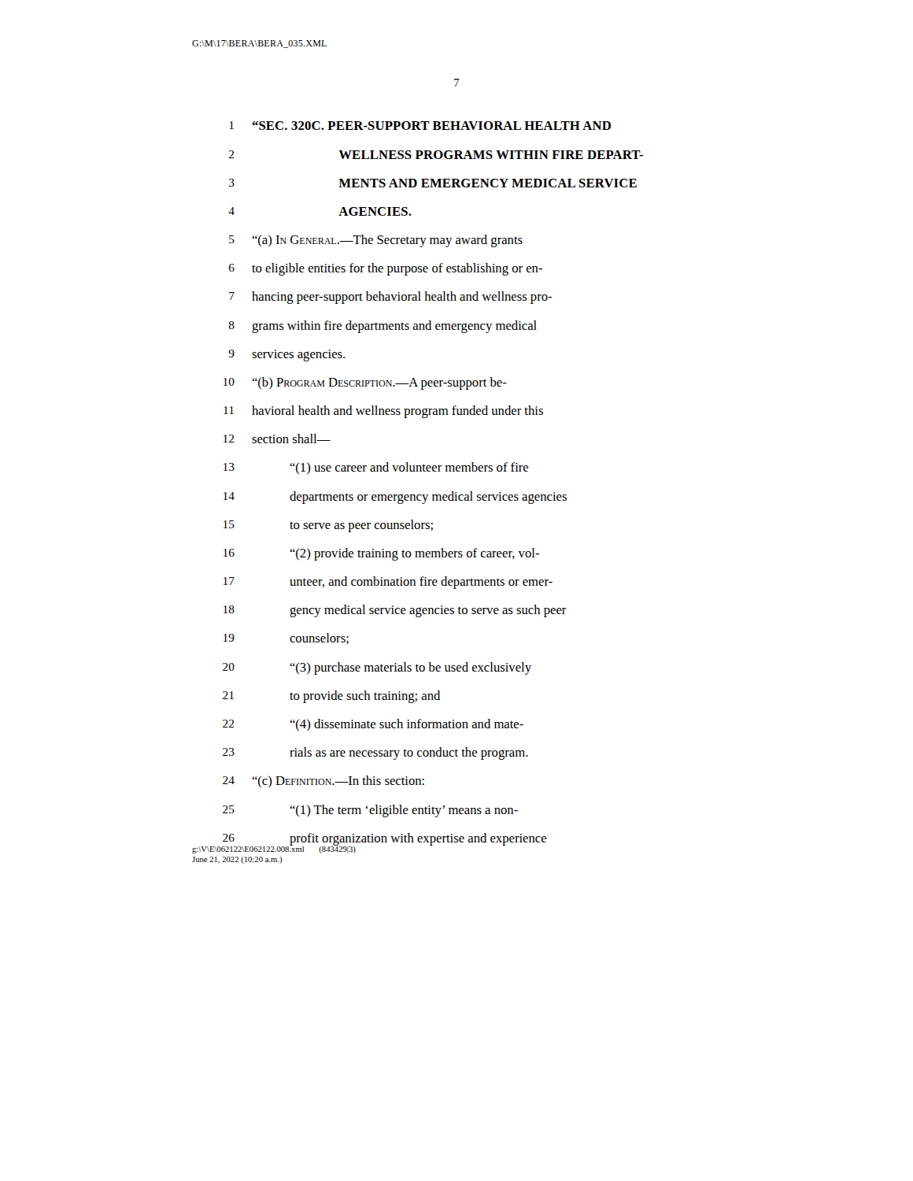G:\M\17\BERA\BERA_035.XML
7
| 1 | “SEC. 320C. PEER-SUPPORT BEHAVIORAL HEALTH AND |
| 2 | WELLNESS PROGRAMS WITHIN FIRE DEPART- |
| 3 | MENTS AND EMERGENCY MEDICAL SERVICE |
| 4 | AGENCIES. |
| 5 | “(a) In General. —The Secretary may award grants |
| 6 | to eligible entities for the purpose of establishing or en- |
| 7 | hancing peer-support behavioral health and wellness pro- |
| 8 | grams within fire departments and emergency medical |
| 9 | services agencies. |
| 10 | “(b) Program Description. —A peer-support be- |
| 11 | havioral health and wellness program funded under this |
| 12 | section shall— |
| 13 | “(1) use career and volunteer members of fire |
| 14 | departments or emergency medical services agencies |
| 15 | to serve as peer counselors; |
| 16 | “(2) provide training to members of career, vol- |
| 17 | unteer, and combination fire departments or emer- |
| 18 | gency medical service agencies to serve as such peer |
| 19 | counselors; |
| 20 | “(3) purchase materials to be used exclusively |
| 21 | to provide such training; and |
| 22 | “(4) disseminate such information and mate- |
| 23 | rials as are necessary to conduct the program. |
| 24 | “(c) Definition. —In this section: |
| 25 | “(1) The term ‘eligible entity’ means a non- |
| 26 | profit organization with expertise and experience |
g:\V\E\062122\E062122.008.xml (843429|3)
June 21, 2022 (10:20 a.m.)